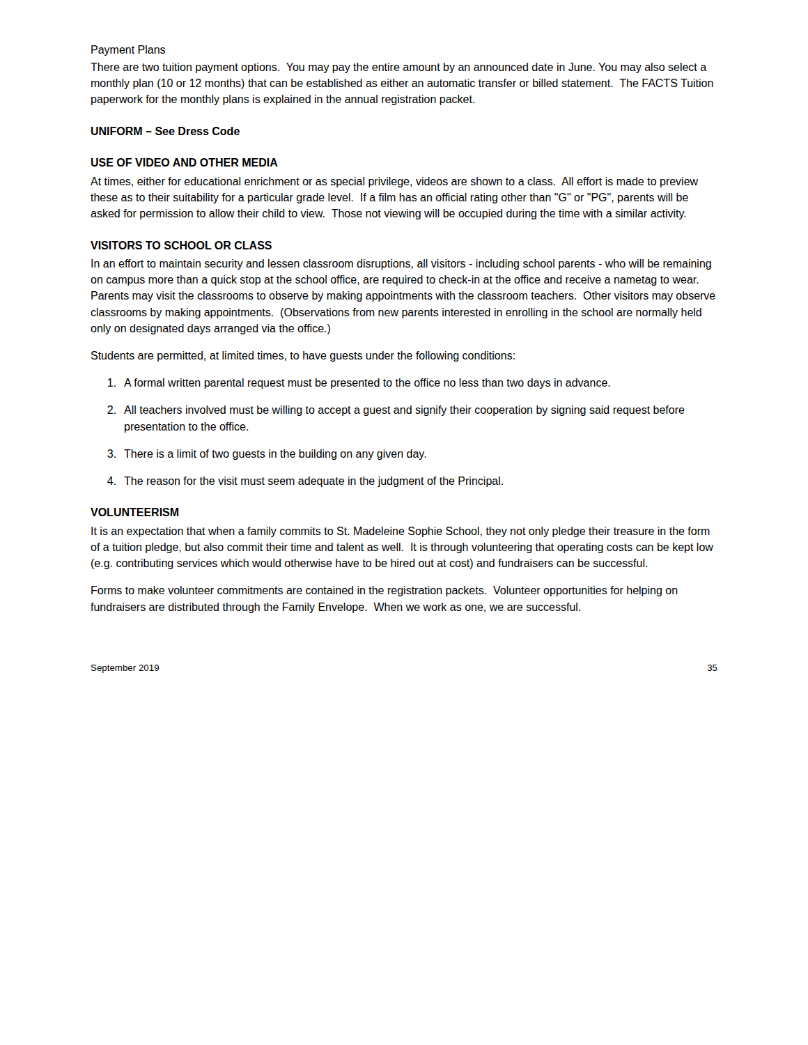Payment Plans
There are two tuition payment options. You may pay the entire amount by an announced date in June. You may also select a monthly plan (10 or 12 months) that can be established as either an automatic transfer or billed statement. The FACTS Tuition paperwork for the monthly plans is explained in the annual registration packet.
UNIFORM – See Dress Code
USE OF VIDEO AND OTHER MEDIA
At times, either for educational enrichment or as special privilege, videos are shown to a class. All effort is made to preview these as to their suitability for a particular grade level. If a film has an official rating other than "G" or "PG", parents will be asked for permission to allow their child to view. Those not viewing will be occupied during the time with a similar activity.
VISITORS TO SCHOOL OR CLASS
In an effort to maintain security and lessen classroom disruptions, all visitors - including school parents - who will be remaining on campus more than a quick stop at the school office, are required to check-in at the office and receive a nametag to wear. Parents may visit the classrooms to observe by making appointments with the classroom teachers. Other visitors may observe classrooms by making appointments. (Observations from new parents interested in enrolling in the school are normally held only on designated days arranged via the office.)
Students are permitted, at limited times, to have guests under the following conditions:
A formal written parental request must be presented to the office no less than two days in advance.
All teachers involved must be willing to accept a guest and signify their cooperation by signing said request before presentation to the office.
There is a limit of two guests in the building on any given day.
The reason for the visit must seem adequate in the judgment of the Principal.
VOLUNTEERISM
It is an expectation that when a family commits to St. Madeleine Sophie School, they not only pledge their treasure in the form of a tuition pledge, but also commit their time and talent as well. It is through volunteering that operating costs can be kept low (e.g. contributing services which would otherwise have to be hired out at cost) and fundraisers can be successful.
Forms to make volunteer commitments are contained in the registration packets. Volunteer opportunities for helping on fundraisers are distributed through the Family Envelope. When we work as one, we are successful.
September 2019
35